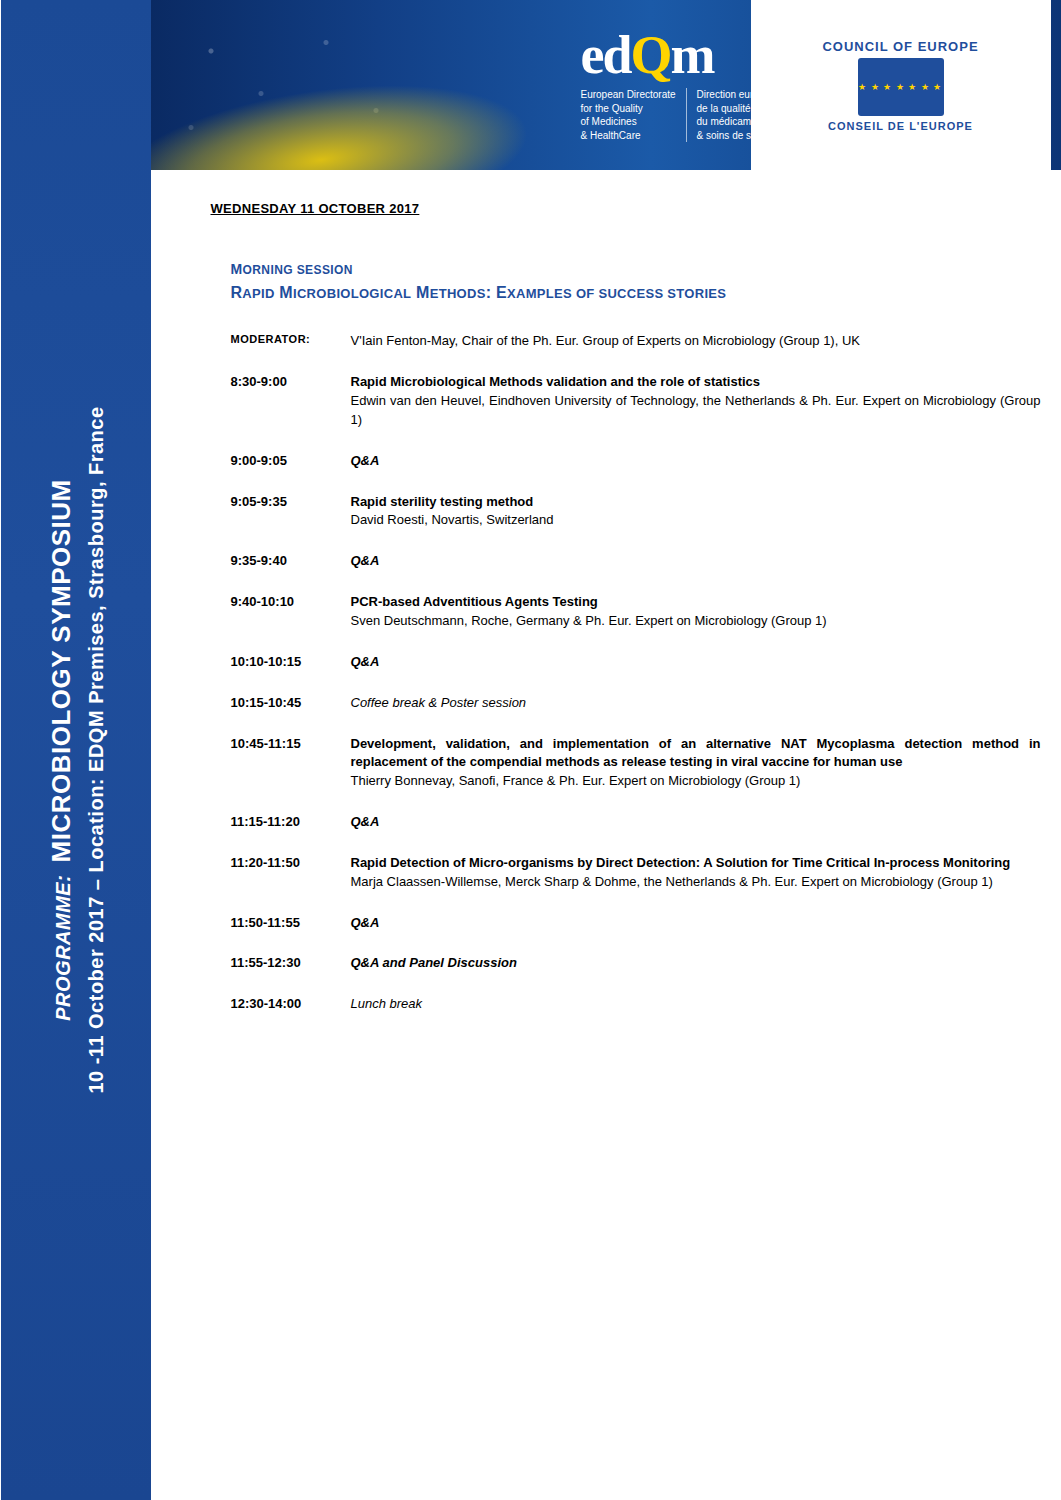PROGRAMME: MICROBIOLOGY SYMPOSIUM
10 -11 October 2017 – Location: EDQM Premises, Strasbourg, France
edQm
European Directorate
for the Quality
of Medicines
& HealthCare
Direction européenne
de la qualité
du médicament
& soins de santé
COUNCIL OF EUROPE
CONSEIL DE L'EUROPE
WEDNESDAY 11 OCTOBER 2017
MORNING SESSION
RAPID MICROBIOLOGICAL METHODS: EXAMPLES OF SUCCESS STORIES
| MODERATOR: | V'Iain Fenton-May, Chair of the Ph. Eur. Group of Experts on Microbiology (Group 1), UK |
| 8:30-9:00 | Rapid Microbiological Methods validation and the role of statistics Edwin van den Heuvel, Eindhoven University of Technology, the Netherlands & Ph. Eur. Expert on Microbiology (Group 1) |
| 9:00-9:05 | Q&A |
| 9:05-9:35 | Rapid sterility testing method David Roesti, Novartis, Switzerland |
| 9:35-9:40 | Q&A |
| 9:40-10:10 | PCR-based Adventitious Agents Testing Sven Deutschmann, Roche, Germany & Ph. Eur. Expert on Microbiology (Group 1) |
| 10:10-10:15 | Q&A |
| 10:15-10:45 | Coffee break & Poster session |
| 10:45-11:15 | Development, validation, and implementation of an alternative NAT Mycoplasma detection method in replacement of the compendial methods as release testing in viral vaccine for human use Thierry Bonnevay, Sanofi, France & Ph. Eur. Expert on Microbiology (Group 1) |
| 11:15-11:20 | Q&A |
| 11:20-11:50 | Rapid Detection of Micro-organisms by Direct Detection: A Solution for Time Critical In-process Monitoring Marja Claassen-Willemse, Merck Sharp & Dohme, the Netherlands & Ph. Eur. Expert on Microbiology (Group 1) |
| 11:50-11:55 | Q&A |
| 11:55-12:30 | Q&A and Panel Discussion |
| 12:30-14:00 | Lunch break |